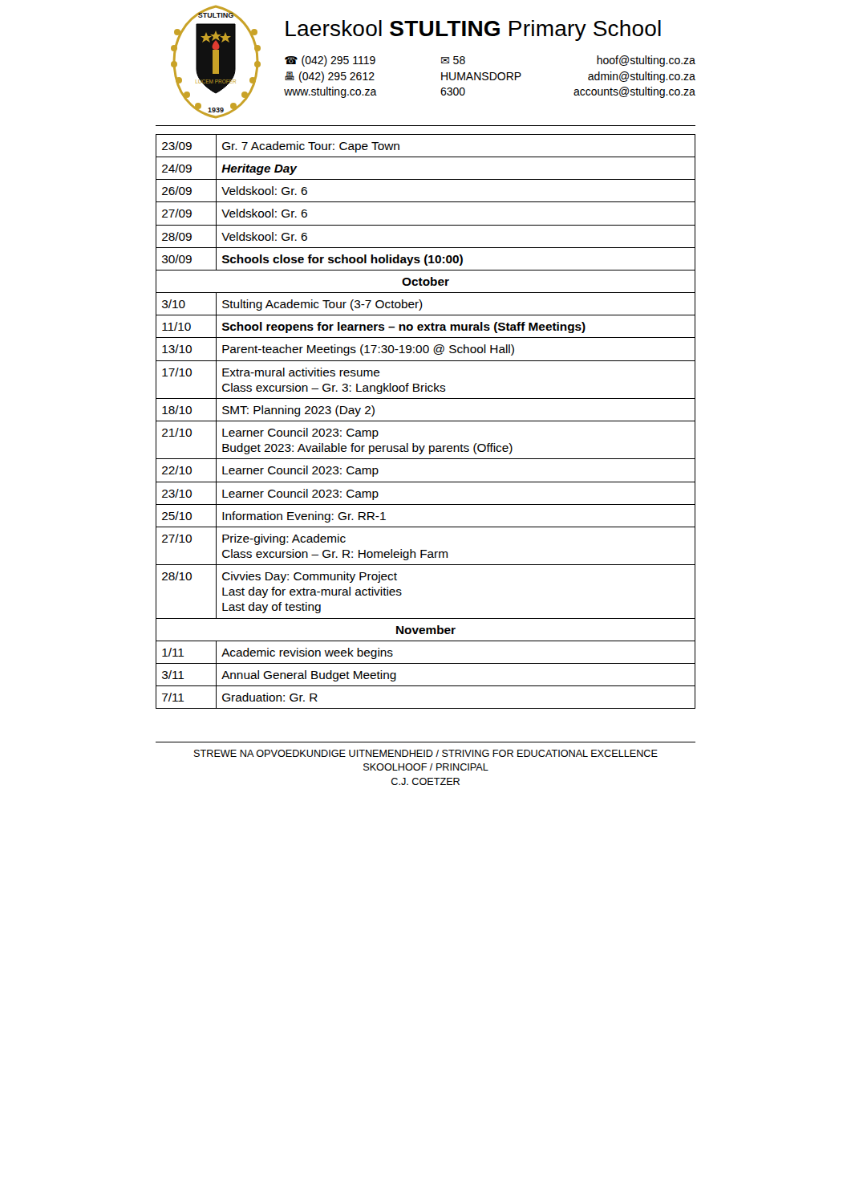STULTING LUCEM PROFER 1939
Laerskool STULTING Primary School
| ☎ (042) 295 1119 | ✉ 58 | hoof@stulting.co.za |
| 🖶 (042) 295 2612 | HUMANSDORP | admin@stulting.co.za |
| www.stulting.co.za | 6300 | accounts@stulting.co.za |
| 23/09 | Gr. 7 Academic Tour: Cape Town |
| 24/09 | Heritage Day |
| 26/09 | Veldskool: Gr. 6 |
| 27/09 | Veldskool: Gr. 6 |
| 28/09 | Veldskool: Gr. 6 |
| 30/09 | Schools close for school holidays (10:00) |
| October |
| 3/10 | Stulting Academic Tour (3-7 October) |
| 11/10 | School reopens for learners – no extra murals (Staff Meetings) |
| 13/10 | Parent-teacher Meetings (17:30-19:00 @ School Hall) |
| 17/10 | Extra-mural activities resume Class excursion – Gr. 3: Langkloof Bricks |
| 18/10 | SMT: Planning 2023 (Day 2) |
| 21/10 | Learner Council 2023: Camp Budget 2023: Available for perusal by parents (Office) |
| 22/10 | Learner Council 2023: Camp |
| 23/10 | Learner Council 2023: Camp |
| 25/10 | Information Evening: Gr. RR-1 |
| 27/10 | Prize-giving: Academic Class excursion – Gr. R: Homeleigh Farm |
| 28/10 | Civvies Day: Community Project Last day for extra-mural activities Last day of testing |
| November |
| 1/11 | Academic revision week begins |
| 3/11 | Annual General Budget Meeting |
| 7/11 | Graduation: Gr. R |
STREWE NA OPVOEDKUNDIGE UITNEMENDHEID / STRIVING FOR EDUCATIONAL EXCELLENCE
SKOOLHOOF / PRINCIPAL
C.J. COETZER